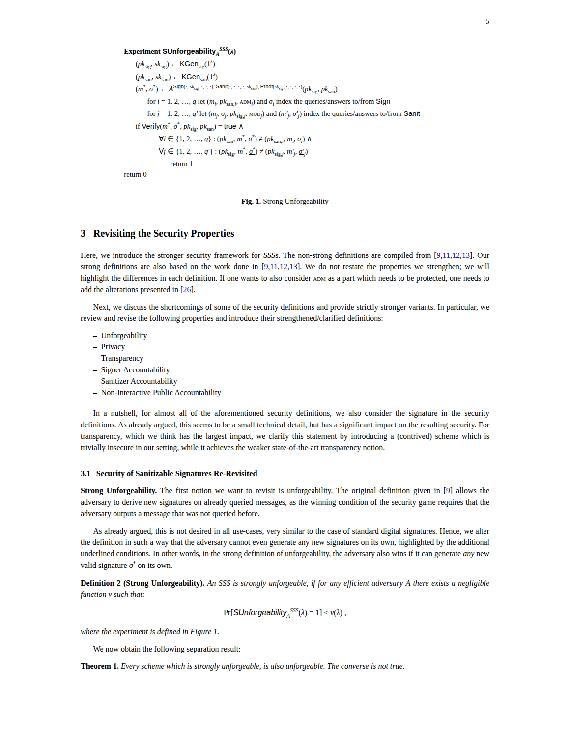5
Experiment SUnforgeabilityASSS(λ)
(pksig, sksig) ← KGensig(1λ)
(pksan, sksan) ← KGensan(1λ)
(m*, σ*) ← ASign(·, sksig, ·, ·, ·), Sanit(·, ·, ·, ·, sksan), Proof(sksig, ·, ·, ·, ·)(pksig, pksan)
for i = 1, 2, …, q let (mi, pksan,i, admi) and σi index the queries/answers to/from Sign
for j = 1, 2, …, q′ let (mj, σj, pksig,j, modj) and (m′j, σ′j) index the queries/answers to/from Sanit
if Verify(m*, σ*, pksig, pksan) = true ∧
∀i ∈ {1, 2, …, q} : (pksan, m*, σ*) ≠ (pksan,i, mi, σi) ∧
∀j ∈ {1, 2, …, q′} : (pksig, m*, σ*) ≠ (pksig,j, m′j, σ′j)
return 1
return 0
Fig. 1. Strong Unforgeability
3 Revisiting the Security Properties
Here, we introduce the stronger security framework for SSSs. The non-strong definitions are compiled from [9,11,12,13]. Our strong definitions are also based on the work done in [9,11,12,13]. We do not restate the properties we strengthen; we will highlight the differences in each definition. If one wants to also consider adm as a part which needs to be protected, one needs to add the alterations presented in [26].
Next, we discuss the shortcomings of some of the security definitions and provide strictly stronger variants. In particular, we review and revise the following properties and introduce their strengthened/clarified definitions:
Unforgeability
Privacy
Transparency
Signer Accountability
Sanitizer Accountability
Non-Interactive Public Accountability
In a nutshell, for almost all of the aforementioned security definitions, we also consider the signature in the security definitions. As already argued, this seems to be a small technical detail, but has a significant impact on the resulting security. For transparency, which we think has the largest impact, we clarify this statement by introducing a (contrived) scheme which is trivially insecure in our setting, while it achieves the weaker state-of-the-art transparency notion.
3.1 Security of Sanitizable Signatures Re-Revisited
Strong Unforgeability. The first notion we want to revisit is unforgeability. The original definition given in [9] allows the adversary to derive new signatures on already queried messages, as the winning condition of the security game requires that the adversary outputs a message that was not queried before.
As already argued, this is not desired in all use-cases, very similar to the case of standard digital signatures. Hence, we alter the definition in such a way that the adversary cannot even generate any new signatures on its own, highlighted by the additional underlined conditions. In other words, in the strong definition of unforgeability, the adversary also wins if it can generate any new valid signature σ* on its own.
Definition 2 (Strong Unforgeability). An SSS is strongly unforgeable, if for any efficient adversary A there exists a negligible function ν such that:
Pr[SUnforgeabilityASSS(λ) = 1] ≤ ν(λ) ,
where the experiment is defined in Figure 1.
We now obtain the following separation result:
Theorem 1. Every scheme which is strongly unforgeable, is also unforgeable. The converse is not true.